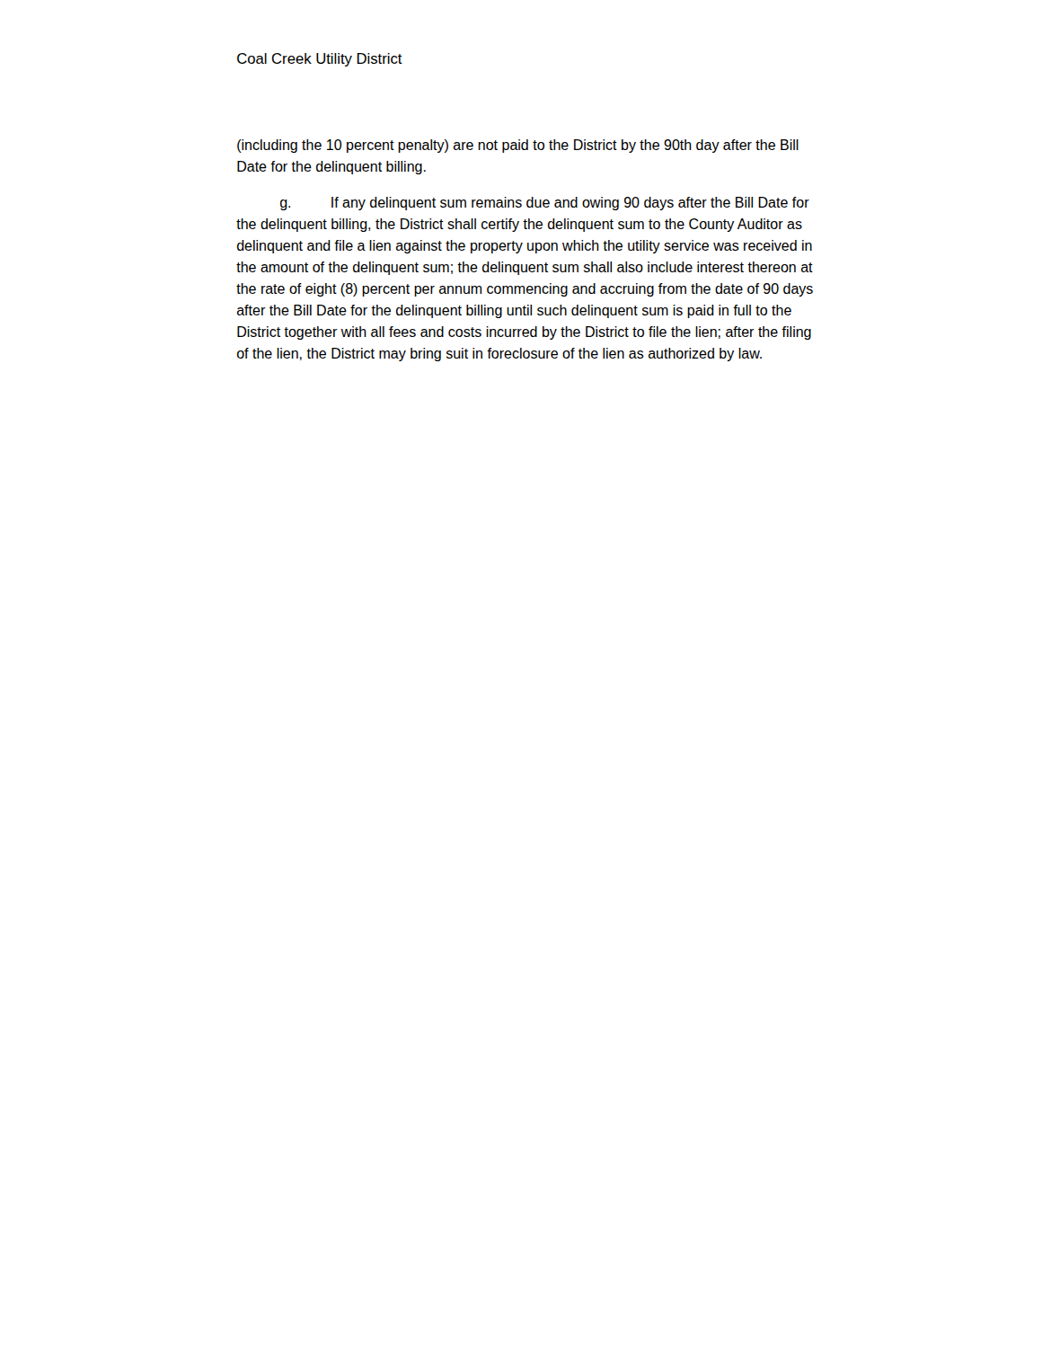Coal Creek Utility District
(including the 10 percent penalty) are not paid to the District by the 90th day after the Bill Date for the delinquent billing.
g. If any delinquent sum remains due and owing 90 days after the Bill Date for the delinquent billing, the District shall certify the delinquent sum to the County Auditor as delinquent and file a lien against the property upon which the utility service was received in the amount of the delinquent sum; the delinquent sum shall also include interest thereon at the rate of eight (8) percent per annum commencing and accruing from the date of 90 days after the Bill Date for the delinquent billing until such delinquent sum is paid in full to the District together with all fees and costs incurred by the District to file the lien; after the filing of the lien, the District may bring suit in foreclosure of the lien as authorized by law.